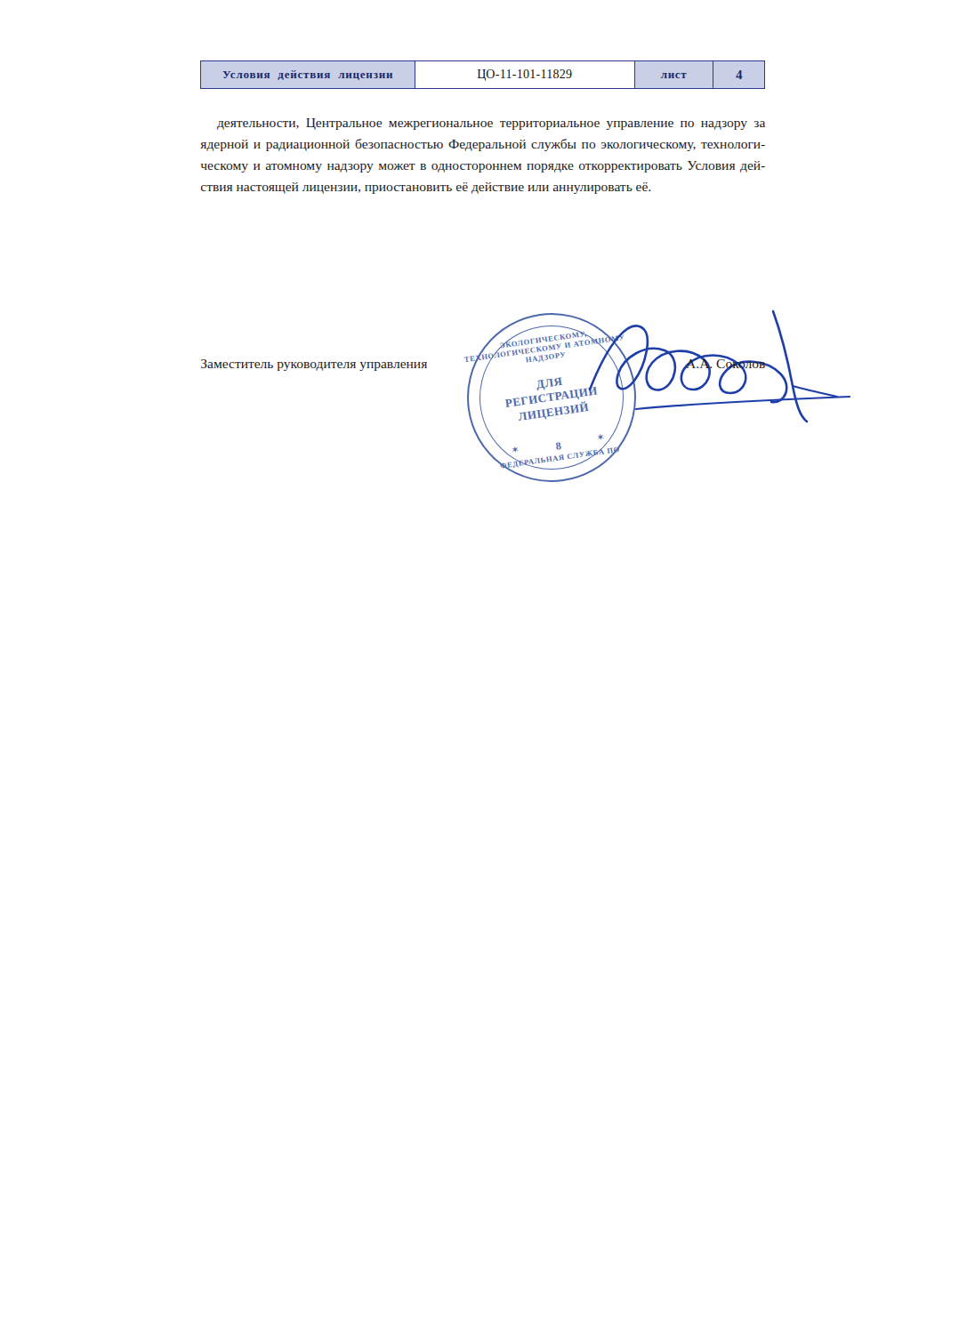Условия действия лицензии
ЦО-11-101-11829
лист
4
деятельности, Центральное межрегиональное территориальное управление по надзору за ядерной и радиационной безопасностью Федеральной службы по экологическому, технологическому и атомному надзору может в одностороннем порядке откорректировать Условия действия настоящей лицензии, приостановить её действие или аннулировать её.
Заместитель руководителя управления
ЭКОЛОГИЧЕСКОМУ, ТЕХНОЛОГИЧЕСКОМУ И АТОМНОМУ НАДЗОРУ
ДЛЯ
РЕГИСТРАЦИИ
ЛИЦЕНЗИЙ
ФЕДЕРАЛЬНАЯ СЛУЖБА ПО
✶
8
✶
А.А. Соколов